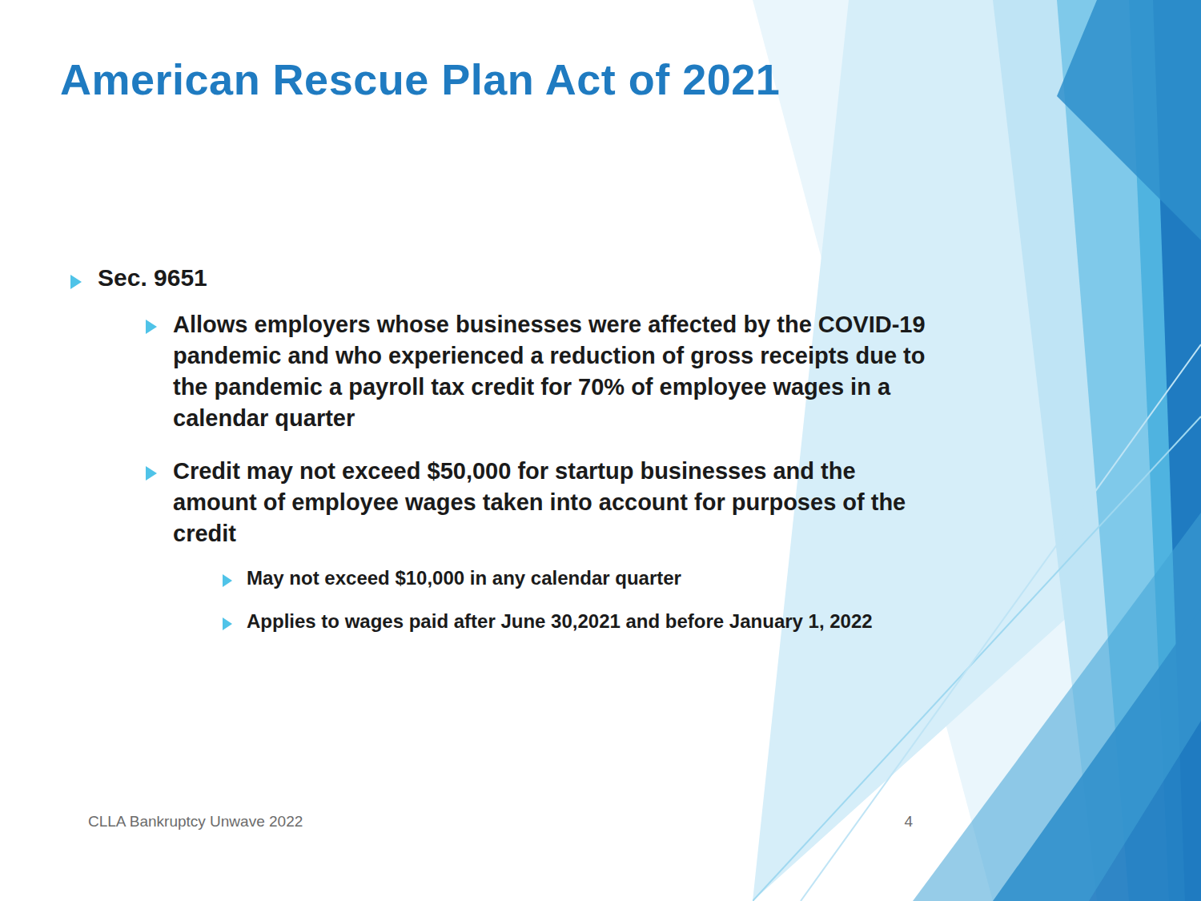American Rescue Plan Act of 2021
Sec. 9651
Allows employers whose businesses were affected by the COVID-19 pandemic and who experienced a reduction of gross receipts due to the pandemic a payroll tax credit for 70% of employee wages in a calendar quarter
Credit may not exceed $50,000 for startup businesses and the amount of employee wages taken into account for purposes of the credit
May not exceed $10,000 in any calendar quarter
Applies to wages paid after June 30,2021 and before January 1, 2022
CLLA Bankruptcy Unwave 2022
4